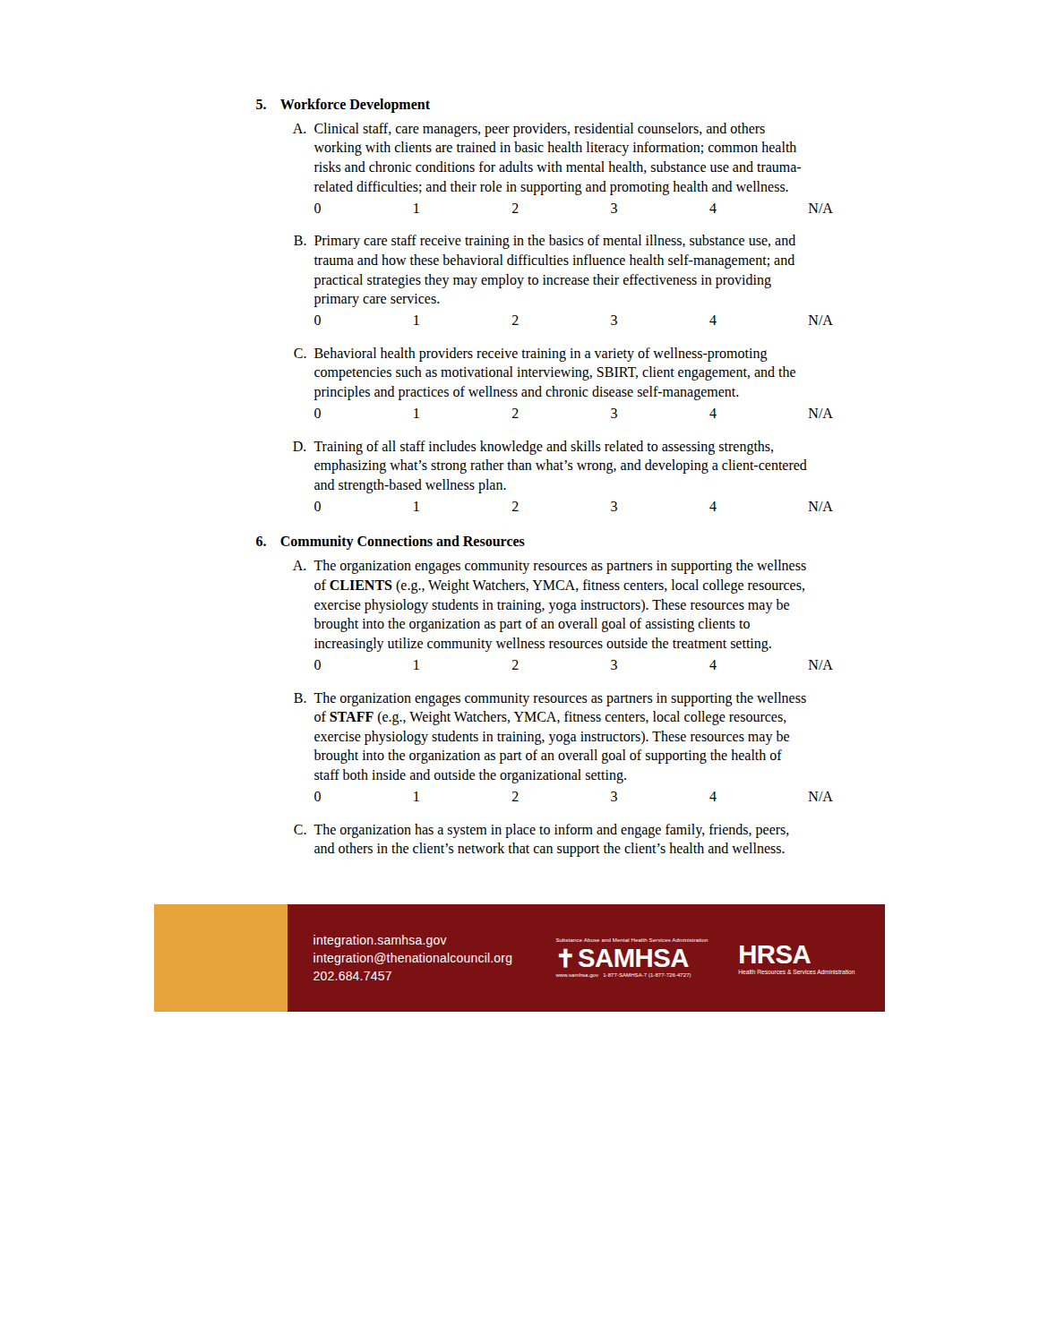Workforce Development
Clinical staff, care managers, peer providers, residential counselors, and others working with clients are trained in basic health literacy information; common health risks and chronic conditions for adults with mental health, substance use and trauma-related difficulties; and their role in supporting and promoting health and wellness.
01234 N/A
Primary care staff receive training in the basics of mental illness, substance use, and trauma and how these behavioral difficulties influence health self-management; and practical strategies they may employ to increase their effectiveness in providing primary care services.
01234 N/A
Behavioral health providers receive training in a variety of wellness-promoting competencies such as motivational interviewing, SBIRT, client engagement, and the principles and practices of wellness and chronic disease self-management.
01234 N/A
Training of all staff includes knowledge and skills related to assessing strengths, emphasizing what’s strong rather than what’s wrong, and developing a client-centered and strength-based wellness plan.
01234 N/A
Community Connections and Resources
The organization engages community resources as partners in supporting the wellness of CLIENTS (e.g., Weight Watchers, YMCA, fitness centers, local college resources, exercise physiology students in training, yoga instructors). These resources may be brought into the organization as part of an overall goal of assisting clients to increasingly utilize community wellness resources outside the treatment setting.
01234 N/A
The organization engages community resources as partners in supporting the wellness of STAFF (e.g., Weight Watchers, YMCA, fitness centers, local college resources, exercise physiology students in training, yoga instructors). These resources may be brought into the organization as part of an overall goal of supporting the health of staff both inside and outside the organizational setting.
01234 N/A
The organization has a system in place to inform and engage family, friends, peers, and others in the client’s network that can support the client’s health and wellness.
integration.samhsa.gov
integration@thenationalcouncil.org
202.684.7457
Substance Abuse and Mental Health Services Administration ✝SAMHSA www.samhsa.gov 1-877-SAMHSA-7 (1-877-726-4727)
HRSA Health Resources & Services Administration